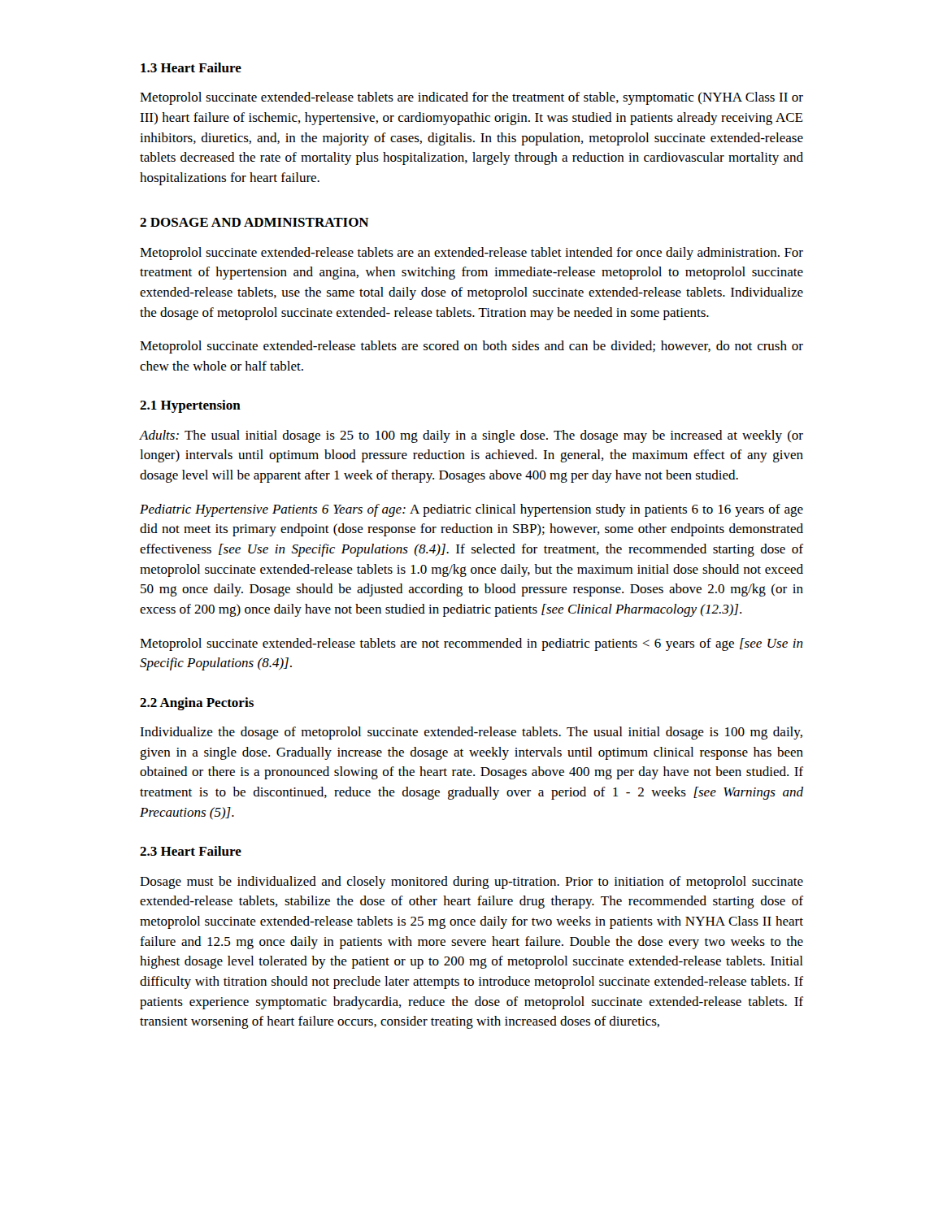1.3 Heart Failure
Metoprolol succinate extended-release tablets are indicated for the treatment of stable, symptomatic (NYHA Class II or III) heart failure of ischemic, hypertensive, or cardiomyopathic origin. It was studied in patients already receiving ACE inhibitors, diuretics, and, in the majority of cases, digitalis. In this population, metoprolol succinate extended-release tablets decreased the rate of mortality plus hospitalization, largely through a reduction in cardiovascular mortality and hospitalizations for heart failure.
2 DOSAGE AND ADMINISTRATION
Metoprolol succinate extended-release tablets are an extended-release tablet intended for once daily administration. For treatment of hypertension and angina, when switching from immediate-release metoprolol to metoprolol succinate extended-release tablets, use the same total daily dose of metoprolol succinate extended-release tablets. Individualize the dosage of metoprolol succinate extended- release tablets. Titration may be needed in some patients.
Metoprolol succinate extended-release tablets are scored on both sides and can be divided; however, do not crush or chew the whole or half tablet.
2.1 Hypertension
Adults: The usual initial dosage is 25 to 100 mg daily in a single dose. The dosage may be increased at weekly (or longer) intervals until optimum blood pressure reduction is achieved. In general, the maximum effect of any given dosage level will be apparent after 1 week of therapy. Dosages above 400 mg per day have not been studied.
Pediatric Hypertensive Patients 6 Years of age: A pediatric clinical hypertension study in patients 6 to 16 years of age did not meet its primary endpoint (dose response for reduction in SBP); however, some other endpoints demonstrated effectiveness [see Use in Specific Populations (8.4)]. If selected for treatment, the recommended starting dose of metoprolol succinate extended-release tablets is 1.0 mg/kg once daily, but the maximum initial dose should not exceed 50 mg once daily. Dosage should be adjusted according to blood pressure response. Doses above 2.0 mg/kg (or in excess of 200 mg) once daily have not been studied in pediatric patients [see Clinical Pharmacology (12.3)].
Metoprolol succinate extended-release tablets are not recommended in pediatric patients < 6 years of age [see Use in Specific Populations (8.4)].
2.2 Angina Pectoris
Individualize the dosage of metoprolol succinate extended-release tablets. The usual initial dosage is 100 mg daily, given in a single dose. Gradually increase the dosage at weekly intervals until optimum clinical response has been obtained or there is a pronounced slowing of the heart rate. Dosages above 400 mg per day have not been studied. If treatment is to be discontinued, reduce the dosage gradually over a period of 1 - 2 weeks [see Warnings and Precautions (5)].
2.3 Heart Failure
Dosage must be individualized and closely monitored during up-titration. Prior to initiation of metoprolol succinate extended-release tablets, stabilize the dose of other heart failure drug therapy. The recommended starting dose of metoprolol succinate extended-release tablets is 25 mg once daily for two weeks in patients with NYHA Class II heart failure and 12.5 mg once daily in patients with more severe heart failure. Double the dose every two weeks to the highest dosage level tolerated by the patient or up to 200 mg of metoprolol succinate extended-release tablets. Initial difficulty with titration should not preclude later attempts to introduce metoprolol succinate extended-release tablets. If patients experience symptomatic bradycardia, reduce the dose of metoprolol succinate extended-release tablets. If transient worsening of heart failure occurs, consider treating with increased doses of diuretics,